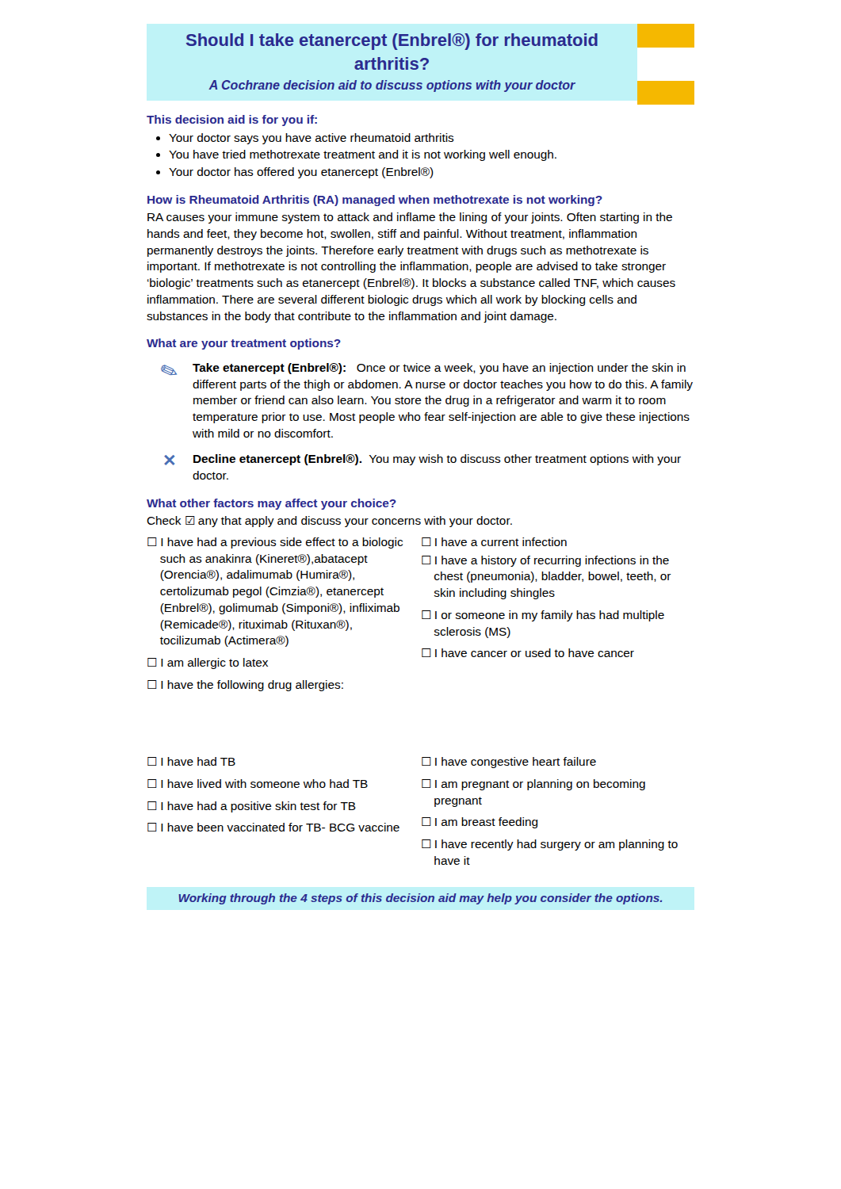Should I take etanercept (Enbrel®) for rheumatoid arthritis?
A Cochrane decision aid to discuss options with your doctor
This decision aid is for you if:
Your doctor says you have active rheumatoid arthritis
You have tried methotrexate treatment and it is not working well enough.
Your doctor has offered you etanercept (Enbrel®)
How is Rheumatoid Arthritis (RA) managed when methotrexate is not working?
RA causes your immune system to attack and inflame the lining of your joints. Often starting in the hands and feet, they become hot, swollen, stiff and painful. Without treatment, inflammation permanently destroys the joints. Therefore early treatment with drugs such as methotrexate is important. If methotrexate is not controlling the inflammation, people are advised to take stronger ‘biologic’ treatments such as etanercept (Enbrel®). It blocks a substance called TNF, which causes inflammation. There are several different biologic drugs which all work by blocking cells and substances in the body that contribute to the inflammation and joint damage.
What are your treatment options?
✎
Take etanercept (Enbrel®): Once or twice a week, you have an injection under the skin in different parts of the thigh or abdomen. A nurse or doctor teaches you how to do this. A family member or friend can also learn. You store the drug in a refrigerator and warm it to room temperature prior to use. Most people who fear self-injection are able to give these injections with mild or no discomfort.
✕
Decline etanercept (Enbrel®). You may wish to discuss other treatment options with your doctor.
What other factors may affect your choice?
Check ☑ any that apply and discuss your concerns with your doctor.
| ☐ I have had a previous side effect to a biologic such as anakinra (Kineret®),abatacept (Orencia®), adalimumab (Humira®), certolizumab pegol (Cimzia®), etanercept (Enbrel®), golimumab (Simponi®), infliximab (Remicade®), rituximab (Rituxan®), tocilizumab (Actimera®) ☐ I am allergic to latex ☐ I have the following drug allergies: | ☐ I have a current infection ☐ I have a history of recurring infections in the chest (pneumonia), bladder, bowel, teeth, or skin including shingles ☐ I or someone in my family has had multiple sclerosis (MS) ☐ I have cancer or used to have cancer |
| ☐ I have had TB ☐ I have lived with someone who had TB ☐ I have had a positive skin test for TB ☐ I have been vaccinated for TB- BCG vaccine | ☐ I have congestive heart failure ☐ I am pregnant or planning on becoming pregnant ☐ I am breast feeding ☐ I have recently had surgery or am planning to have it |
Working through the 4 steps of this decision aid may help you consider the options.